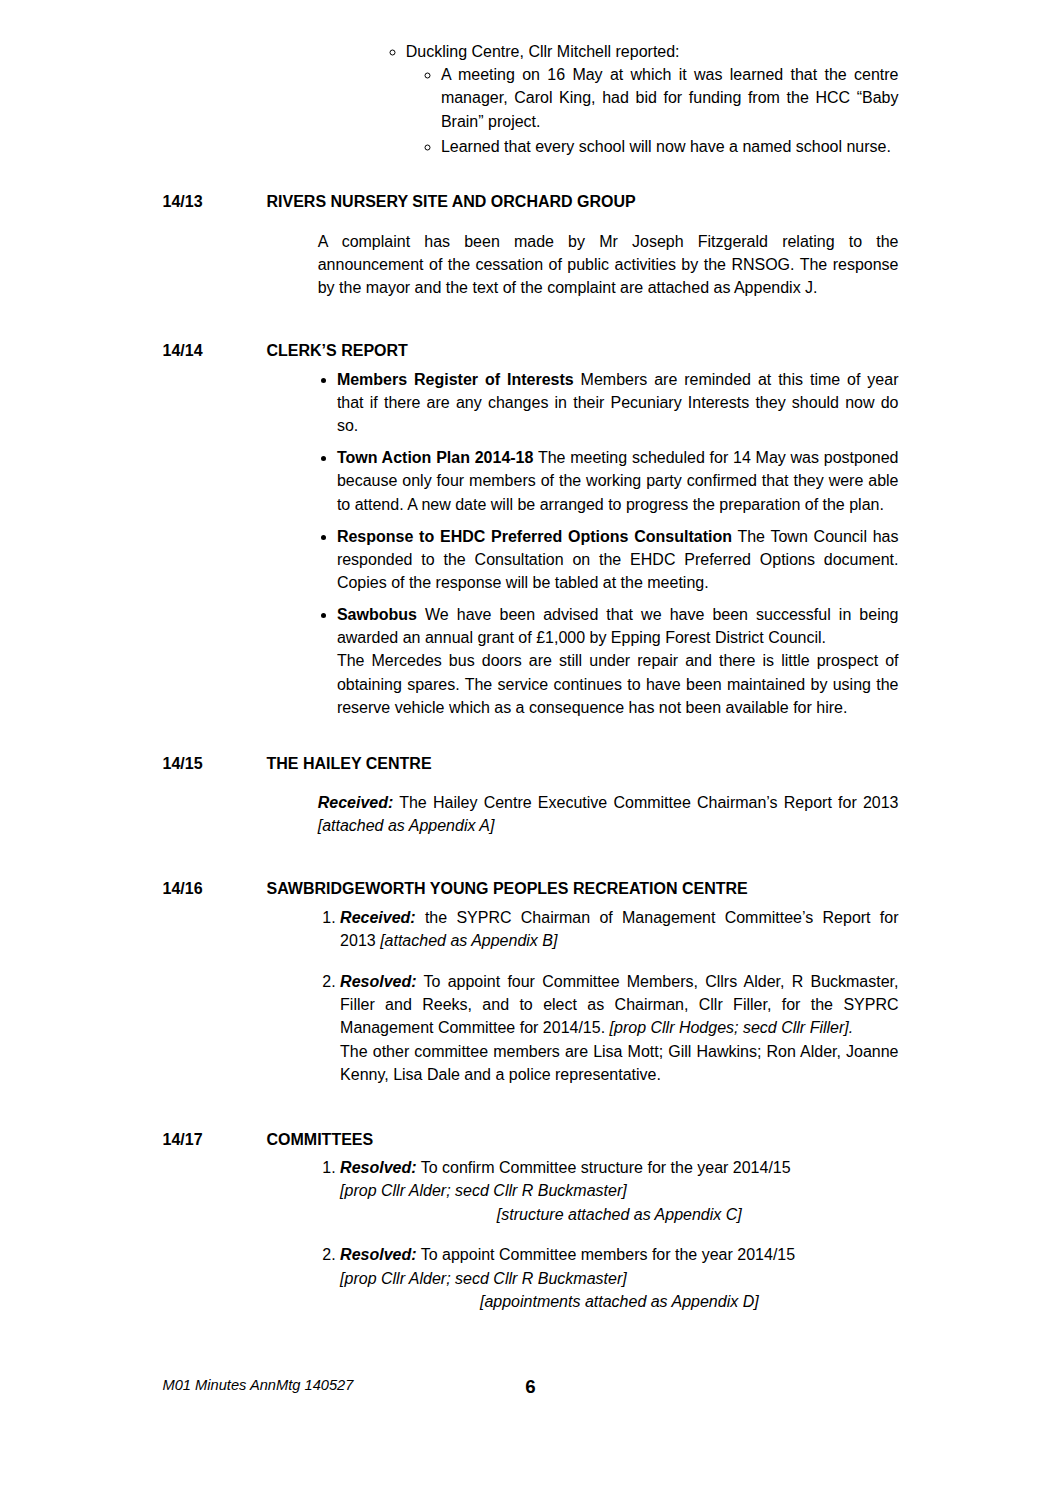Duckling Centre, Cllr Mitchell reported:
A meeting on 16 May at which it was learned that the centre manager, Carol King, had bid for funding from the HCC “Baby Brain” project.
Learned that every school will now have a named school nurse.
14/13
RIVERS NURSERY SITE AND ORCHARD GROUP
A complaint has been made by Mr Joseph Fitzgerald relating to the announcement of the cessation of public activities by the RNSOG. The response by the mayor and the text of the complaint are attached as Appendix J.
14/14
CLERK’S REPORT
Members Register of Interests Members are reminded at this time of year that if there are any changes in their Pecuniary Interests they should now do so.
Town Action Plan 2014-18 The meeting scheduled for 14 May was postponed because only four members of the working party confirmed that they were able to attend. A new date will be arranged to progress the preparation of the plan.
Response to EHDC Preferred Options Consultation The Town Council has responded to the Consultation on the EHDC Preferred Options document. Copies of the response will be tabled at the meeting.
Sawbobus We have been advised that we have been successful in being awarded an annual grant of £1,000 by Epping Forest District Council.
The Mercedes bus doors are still under repair and there is little prospect of obtaining spares. The service continues to have been maintained by using the reserve vehicle which as a consequence has not been available for hire.
14/15
THE HAILEY CENTRE
Received: The Hailey Centre Executive Committee Chairman’s Report for 2013 [attached as Appendix A]
14/16
SAWBRIDGEWORTH YOUNG PEOPLES RECREATION CENTRE
Received: the SYPRC Chairman of Management Committee’s Report for 2013 [attached as Appendix B]
Resolved: To appoint four Committee Members, Cllrs Alder, R Buckmaster, Filler and Reeks, and to elect as Chairman, Cllr Filler, for the SYPRC Management Committee for 2014/15. [prop Cllr Hodges; secd Cllr Filler].
The other committee members are Lisa Mott; Gill Hawkins; Ron Alder, Joanne Kenny, Lisa Dale and a police representative.
14/17
COMMITTEES
Resolved: To confirm Committee structure for the year 2014/15
[prop Cllr Alder; secd Cllr R Buckmaster]
[structure attached as Appendix C]
Resolved: To appoint Committee members for the year 2014/15
[prop Cllr Alder; secd Cllr R Buckmaster]
[appointments attached as Appendix D]
M01 Minutes AnnMtg 140527
6